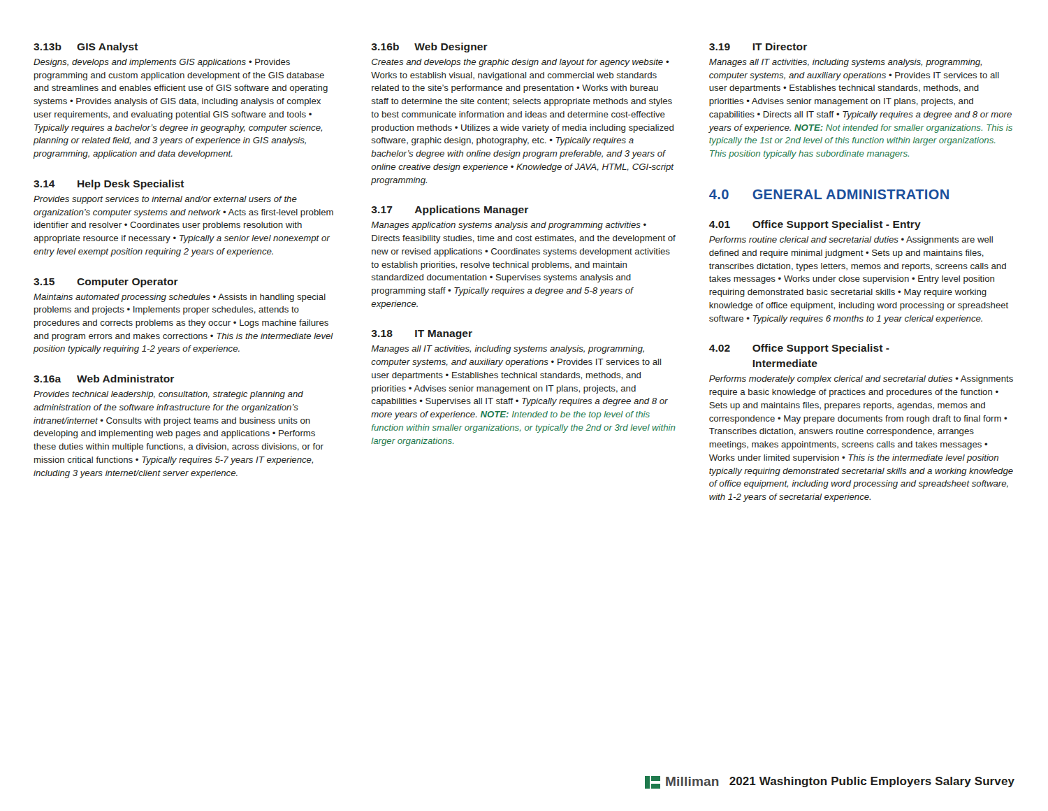3.13b GIS Analyst
Designs, develops and implements GIS applications • Provides programming and custom application development of the GIS database and streamlines and enables efficient use of GIS software and operating systems • Provides analysis of GIS data, including analysis of complex user requirements, and evaluating potential GIS software and tools • Typically requires a bachelor’s degree in geography, computer science, planning or related field, and 3 years of experience in GIS analysis, programming, application and data development.
3.14 Help Desk Specialist
Provides support services to internal and/or external users of the organization’s computer systems and network • Acts as first-level problem identifier and resolver • Coordinates user problems resolution with appropriate resource if necessary • Typically a senior level nonexempt or entry level exempt position requiring 2 years of experience.
3.15 Computer Operator
Maintains automated processing schedules • Assists in handling special problems and projects • Implements proper schedules, attends to procedures and corrects problems as they occur • Logs machine failures and program errors and makes corrections • This is the intermediate level position typically requiring 1-2 years of experience.
3.16a Web Administrator
Provides technical leadership, consultation, strategic planning and administration of the software infrastructure for the organization’s intranet/internet • Consults with project teams and business units on developing and implementing web pages and applications • Performs these duties within multiple functions, a division, across divisions, or for mission critical functions • Typically requires 5-7 years IT experience, including 3 years internet/client server experience.
3.16b Web Designer
Creates and develops the graphic design and layout for agency website • Works to establish visual, navigational and commercial web standards related to the site’s performance and presentation • Works with bureau staff to determine the site content; selects appropriate methods and styles to best communicate information and ideas and determine cost-effective production methods • Utilizes a wide variety of media including specialized software, graphic design, photography, etc. • Typically requires a bachelor’s degree with online design program preferable, and 3 years of online creative design experience • Knowledge of JAVA, HTML, CGI-script programming.
3.17 Applications Manager
Manages application systems analysis and programming activities • Directs feasibility studies, time and cost estimates, and the development of new or revised applications • Coordinates systems development activities to establish priorities, resolve technical problems, and maintain standardized documentation • Supervises systems analysis and programming staff • Typically requires a degree and 5-8 years of experience.
3.18 IT Manager
Manages all IT activities, including systems analysis, programming, computer systems, and auxiliary operations • Provides IT services to all user departments • Establishes technical standards, methods, and priorities • Advises senior management on IT plans, projects, and capabilities • Supervises all IT staff • Typically requires a degree and 8 or more years of experience. NOTE: Intended to be the top level of this function within smaller organizations, or typically the 2nd or 3rd level within larger organizations.
3.19 IT Director
Manages all IT activities, including systems analysis, programming, computer systems, and auxiliary operations • Provides IT services to all user departments • Establishes technical standards, methods, and priorities • Advises senior management on IT plans, projects, and capabilities • Directs all IT staff • Typically requires a degree and 8 or more years of experience. NOTE: Not intended for smaller organizations. This is typically the 1st or 2nd level of this function within larger organizations. This position typically has subordinate managers.
4.0 GENERAL ADMINISTRATION
4.01 Office Support Specialist - Entry
Performs routine clerical and secretarial duties • Assignments are well defined and require minimal judgment • Sets up and maintains files, transcribes dictation, types letters, memos and reports, screens calls and takes messages • Works under close supervision • Entry level position requiring demonstrated basic secretarial skills • May require working knowledge of office equipment, including word processing or spreadsheet software • Typically requires 6 months to 1 year clerical experience.
4.02 Office Support Specialist -Intermediate
Performs moderately complex clerical and secretarial duties • Assignments require a basic knowledge of practices and procedures of the function • Sets up and maintains files, prepares reports, agendas, memos and correspondence • May prepare documents from rough draft to final form • Transcribes dictation, answers routine correspondence, arranges meetings, makes appointments, screens calls and takes messages • Works under limited supervision • This is the intermediate level position typically requiring demonstrated secretarial skills and a working knowledge of office equipment, including word processing and spreadsheet software, with 1-2 years of secretarial experience.
Milliman
2021 Washington Public Employers Salary Survey